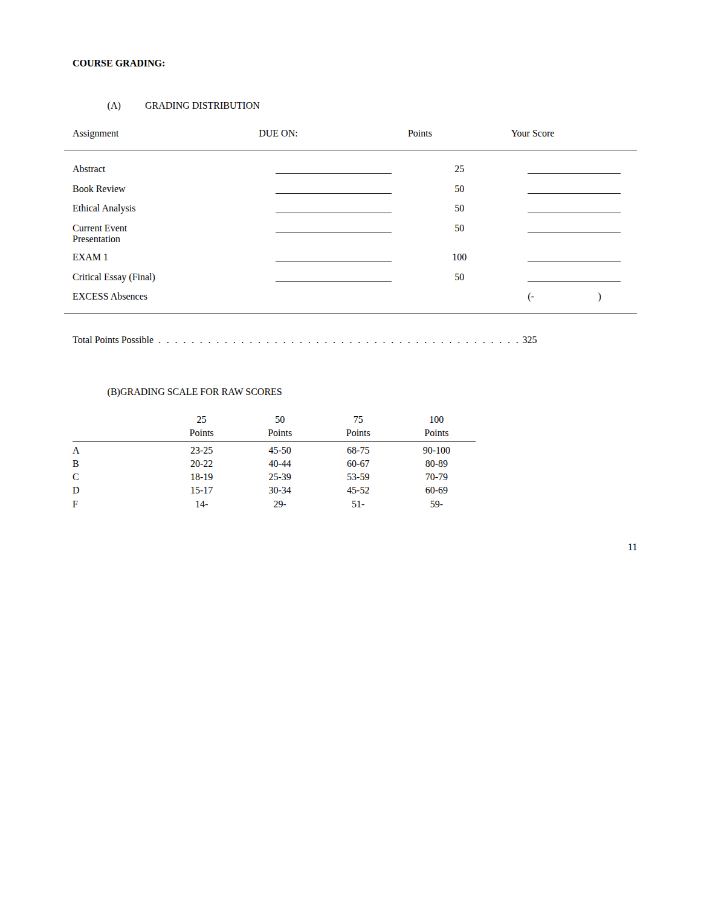COURSE GRADING:
(A) GRADING DISTRIBUTION
| Assignment | DUE ON: | Points | Your Score |
| --- | --- | --- | --- |
| Abstract | | 25 | |
| Book Review | | 50 | |
| Ethical Analysis | | 50 | |
| Current Event Presentation | | 50 | |
| EXAM 1 | | 100 | |
| Critical Essay (Final) | | 50 | |
| EXCESS Absences | | | (- ) |
Total Points Possible . . . . . . . . . . . . . . . . . . . . . . . . . . . . . . . . . . . . . . . . . . . . 325
(B) GRADING SCALE FOR RAW SCORES
| | 25 | 50 | 75 | 100 |
| --- | --- | --- | --- | --- |
| | Points | Points | Points | Points |
| A | 23-25 | 45-50 | 68-75 | 90-100 |
| B | 20-22 | 40-44 | 60-67 | 80-89 |
| C | 18-19 | 25-39 | 53-59 | 70-79 |
| D | 15-17 | 30-34 | 45-52 | 60-69 |
| F | 14- | 29- | 51- | 59- |
11